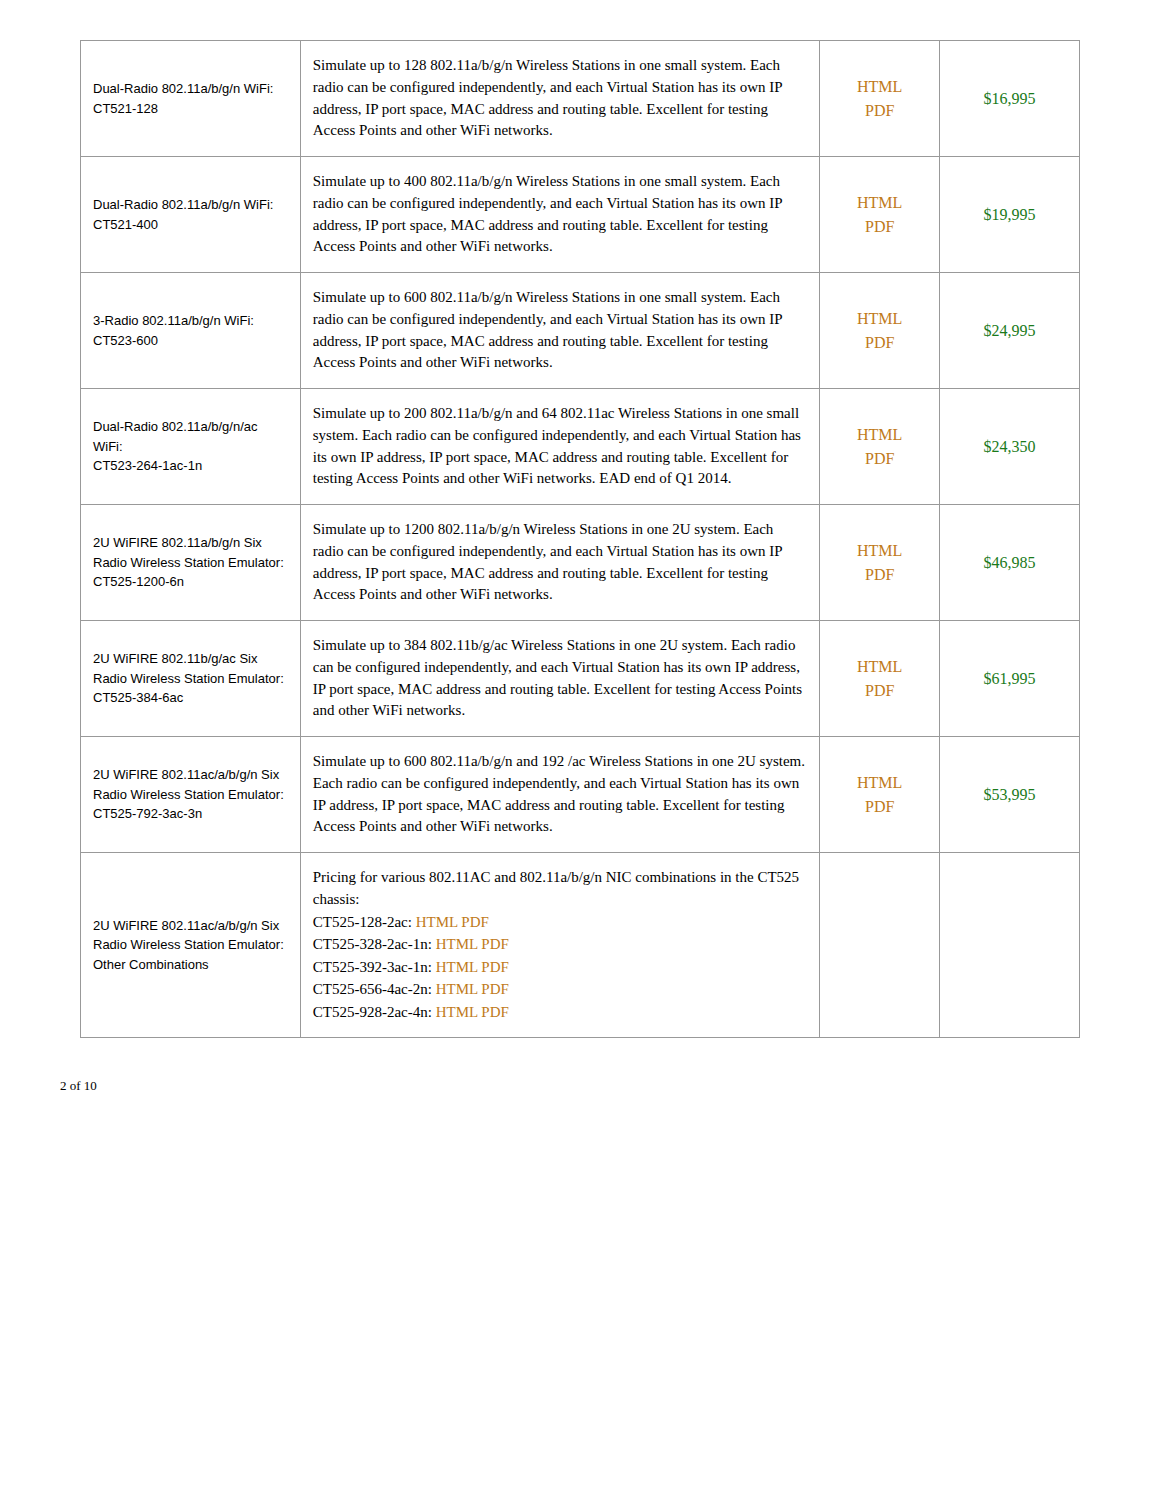| Dual-Radio 802.11a/b/g/n WiFi: CT521-128 | Simulate up to 128 802.11a/b/g/n Wireless Stations in one small system. Each radio can be configured independently, and each Virtual Station has its own IP address, IP port space, MAC address and routing table. Excellent for testing Access Points and other WiFi networks. | HTML PDF | $16,995 |
| Dual-Radio 802.11a/b/g/n WiFi: CT521-400 | Simulate up to 400 802.11a/b/g/n Wireless Stations in one small system. Each radio can be configured independently, and each Virtual Station has its own IP address, IP port space, MAC address and routing table. Excellent for testing Access Points and other WiFi networks. | HTML PDF | $19,995 |
| 3-Radio 802.11a/b/g/n WiFi: CT523-600 | Simulate up to 600 802.11a/b/g/n Wireless Stations in one small system. Each radio can be configured independently, and each Virtual Station has its own IP address, IP port space, MAC address and routing table. Excellent for testing Access Points and other WiFi networks. | HTML PDF | $24,995 |
| Dual-Radio 802.11a/b/g/n/ac WiFi: CT523-264-1ac-1n | Simulate up to 200 802.11a/b/g/n and 64 802.11ac Wireless Stations in one small system. Each radio can be configured independently, and each Virtual Station has its own IP address, IP port space, MAC address and routing table. Excellent for testing Access Points and other WiFi networks. EAD end of Q1 2014. | HTML PDF | $24,350 |
| 2U WiFIRE 802.11a/b/g/n Six Radio Wireless Station Emulator: CT525-1200-6n | Simulate up to 1200 802.11a/b/g/n Wireless Stations in one 2U system. Each radio can be configured independently, and each Virtual Station has its own IP address, IP port space, MAC address and routing table. Excellent for testing Access Points and other WiFi networks. | HTML PDF | $46,985 |
| 2U WiFIRE 802.11b/g/ac Six Radio Wireless Station Emulator: CT525-384-6ac | Simulate up to 384 802.11b/g/ac Wireless Stations in one 2U system. Each radio can be configured independently, and each Virtual Station has its own IP address, IP port space, MAC address and routing table. Excellent for testing Access Points and other WiFi networks. | HTML PDF | $61,995 |
| 2U WiFIRE 802.11ac/a/b/g/n Six Radio Wireless Station Emulator: CT525-792-3ac-3n | Simulate up to 600 802.11a/b/g/n and 192 /ac Wireless Stations in one 2U system. Each radio can be configured independently, and each Virtual Station has its own IP address, IP port space, MAC address and routing table. Excellent for testing Access Points and other WiFi networks. | HTML PDF | $53,995 |
| 2U WiFIRE 802.11ac/a/b/g/n Six Radio Wireless Station Emulator: Other Combinations | Pricing for various 802.11AC and 802.11a/b/g/n NIC combinations in the CT525 chassis: CT525-128-2ac: HTML PDF CT525-328-2ac-1n: HTML PDF CT525-392-3ac-1n: HTML PDF CT525-656-4ac-2n: HTML PDF CT525-928-2ac-4n: HTML PDF | | |
2 of 10